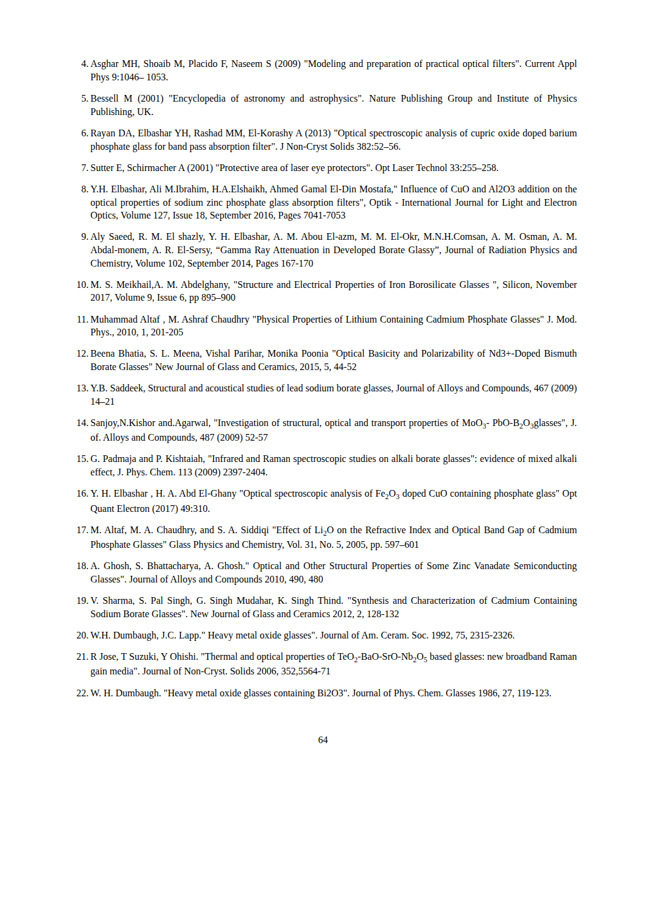4. Asghar MH, Shoaib M, Placido F, Naseem S (2009) "Modeling and preparation of practical optical filters". Current Appl Phys 9:1046– 1053.
5. Bessell M (2001) "Encyclopedia of astronomy and astrophysics". Nature Publishing Group and Institute of Physics Publishing, UK.
6. Rayan DA, Elbashar YH, Rashad MM, El-Korashy A (2013) "Optical spectroscopic analysis of cupric oxide doped barium phosphate glass for band pass absorption filter". J Non-Cryst Solids 382:52–56.
7. Sutter E, Schirmacher A (2001) "Protective area of laser eye protectors". Opt Laser Technol 33:255–258.
8. Y.H. Elbashar, Ali M.Ibrahim, H.A.Elshaikh, Ahmed Gamal El-Din Mostafa," Influence of CuO and Al2O3 addition on the optical properties of sodium zinc phosphate glass absorption filters", Optik - International Journal for Light and Electron Optics, Volume 127, Issue 18, September 2016, Pages 7041-7053
9. Aly Saeed, R. M. El shazly, Y. H. Elbashar, A. M. Abou El-azm, M. M. El-Okr, M.N.H.Comsan, A. M. Osman, A. M. Abdal-monem, A. R. El-Sersy, “Gamma Ray Attenuation in Developed Borate Glassy”, Journal of Radiation Physics and Chemistry, Volume 102, September 2014, Pages 167-170
10. M. S. Meikhail,A. M. Abdelghany, "Structure and Electrical Properties of Iron Borosilicate Glasses ", Silicon, November 2017, Volume 9, Issue 6, pp 895–900
11. Muhammad Altaf , M. Ashraf Chaudhry "Physical Properties of Lithium Containing Cadmium Phosphate Glasses" J. Mod. Phys., 2010, 1, 201-205
12. Beena Bhatia, S. L. Meena, Vishal Parihar, Monika Poonia "Optical Basicity and Polarizability of Nd3+-Doped Bismuth Borate Glasses" New Journal of Glass and Ceramics, 2015, 5, 44-52
13. Y.B. Saddeek, Structural and acoustical studies of lead sodium borate glasses, Journal of Alloys and Compounds, 467 (2009) 14–21
14. Sanjoy,N.Kishor and.Agarwal, "Investigation of structural, optical and transport properties of MoO3- PbO-B2O3glasses", J. of. Alloys and Compounds, 487 (2009) 52-57
15. G. Padmaja and P. Kishtaiah, "Infrared and Raman spectroscopic studies on alkali borate glasses": evidence of mixed alkali effect, J. Phys. Chem. 113 (2009) 2397-2404.
16. Y. H. Elbashar , H. A. Abd El-Ghany "Optical spectroscopic analysis of Fe2O3 doped CuO containing phosphate glass" Opt Quant Electron (2017) 49:310.
17. M. Altaf, M. A. Chaudhry, and S. A. Siddiqi "Effect of Li2O on the Refractive Index and Optical Band Gap of Cadmium Phosphate Glasses" Glass Physics and Chemistry, Vol. 31, No. 5, 2005, pp. 597–601
18. A. Ghosh, S. Bhattacharya, A. Ghosh." Optical and Other Structural Properties of Some Zinc Vanadate Semiconducting Glasses". Journal of Alloys and Compounds 2010, 490, 480
19. V. Sharma, S. Pal Singh, G. Singh Mudahar, K. Singh Thind. "Synthesis and Characterization of Cadmium Containing Sodium Borate Glasses". New Journal of Glass and Ceramics 2012, 2, 128-132
20. W.H. Dumbaugh, J.C. Lapp." Heavy metal oxide glasses". Journal of Am. Ceram. Soc. 1992, 75, 2315-2326.
21. R Jose, T Suzuki, Y Ohishi. "Thermal and optical properties of TeO2-BaO-SrO-Nb2O5 based glasses: new broadband Raman gain media". Journal of Non-Cryst. Solids 2006, 352,5564-71
22. W. H. Dumbaugh. "Heavy metal oxide glasses containing Bi2O3". Journal of Phys. Chem. Glasses 1986, 27, 119-123.
64